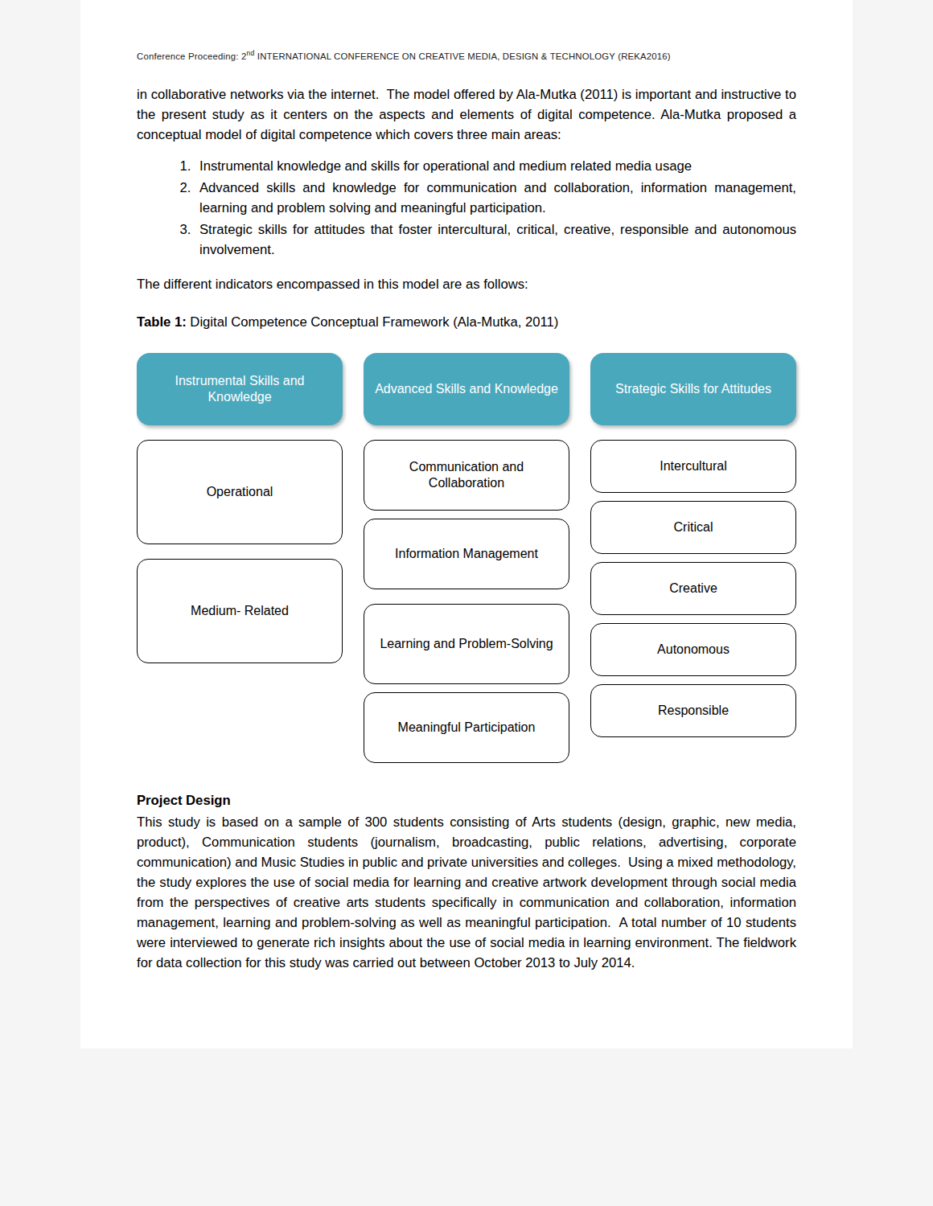Conference Proceeding: 2nd INTERNATIONAL CONFERENCE ON CREATIVE MEDIA, DESIGN & TECHNOLOGY (REKA2016)
in collaborative networks via the internet. The model offered by Ala-Mutka (2011) is important and instructive to the present study as it centers on the aspects and elements of digital competence. Ala-Mutka proposed a conceptual model of digital competence which covers three main areas:
Instrumental knowledge and skills for operational and medium related media usage
Advanced skills and knowledge for communication and collaboration, information management, learning and problem solving and meaningful participation.
Strategic skills for attitudes that foster intercultural, critical, creative, responsible and autonomous involvement.
The different indicators encompassed in this model are as follows:
Table 1: Digital Competence Conceptual Framework (Ala-Mutka, 2011)
Instrumental Skills and Knowledge
Operational
Medium- Related
Advanced Skills and Knowledge
Communication and Collaboration
Information Management
Learning and Problem-Solving
Meaningful Participation
Strategic Skills for Attitudes
Intercultural
Critical
Creative
Autonomous
Responsible
Project Design
This study is based on a sample of 300 students consisting of Arts students (design, graphic, new media, product), Communication students (journalism, broadcasting, public relations, advertising, corporate communication) and Music Studies in public and private universities and colleges. Using a mixed methodology, the study explores the use of social media for learning and creative artwork development through social media from the perspectives of creative arts students specifically in communication and collaboration, information management, learning and problem-solving as well as meaningful participation. A total number of 10 students were interviewed to generate rich insights about the use of social media in learning environment. The fieldwork for data collection for this study was carried out between October 2013 to July 2014.